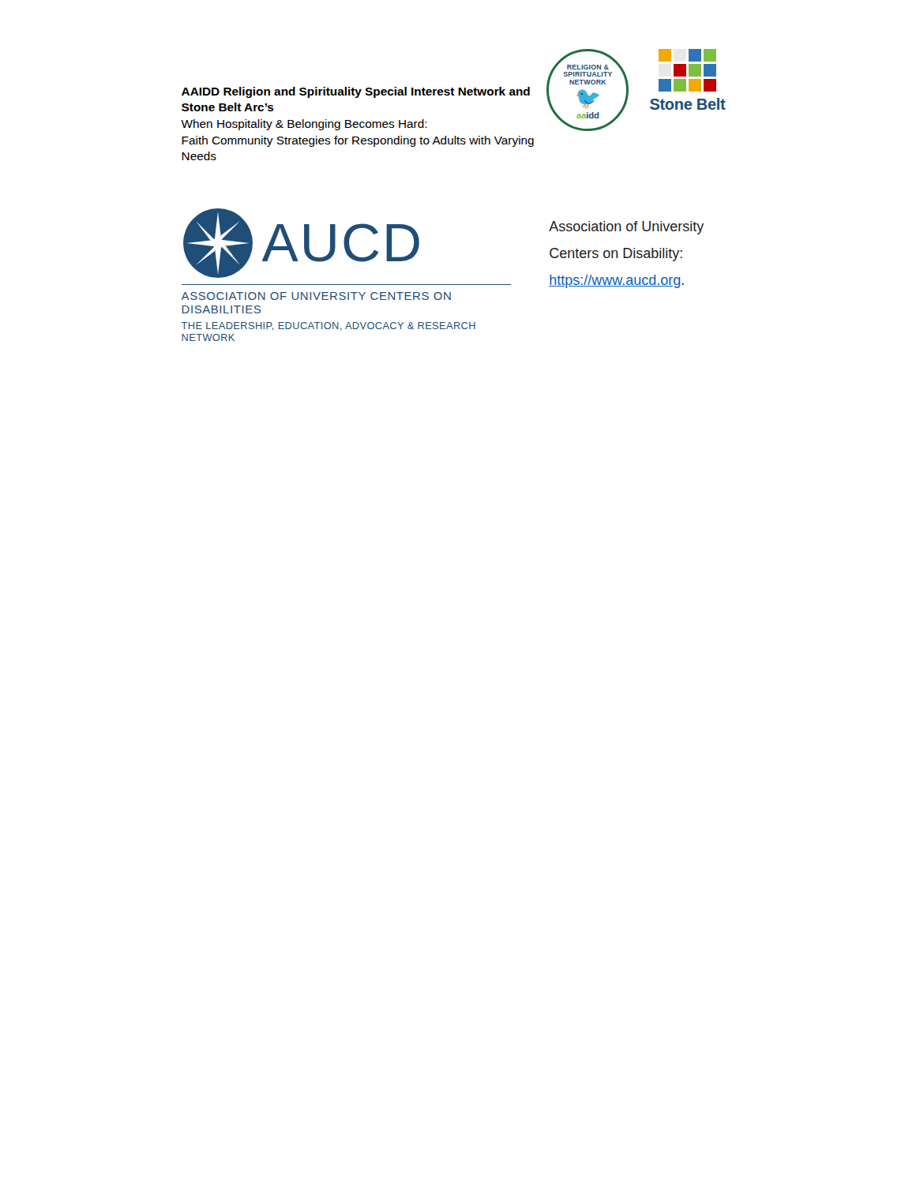AAIDD Religion and Spirituality Special Interest Network and Stone Belt Arc’s
When Hospitality & Belonging Becomes Hard:
Faith Community Strategies for Responding to Adults with Varying Needs
RELIGION &
SPIRITUALITY
NETWORK
🐦
aa idd
Stone Belt
AUCD
ASSOCIATION OF UNIVERSITY CENTERS ON DISABILITIES
THE LEADERSHIP, EDUCATION, ADVOCACY & RESEARCH NETWORK
Association of University Centers on Disability:
https://www.aucd.org.